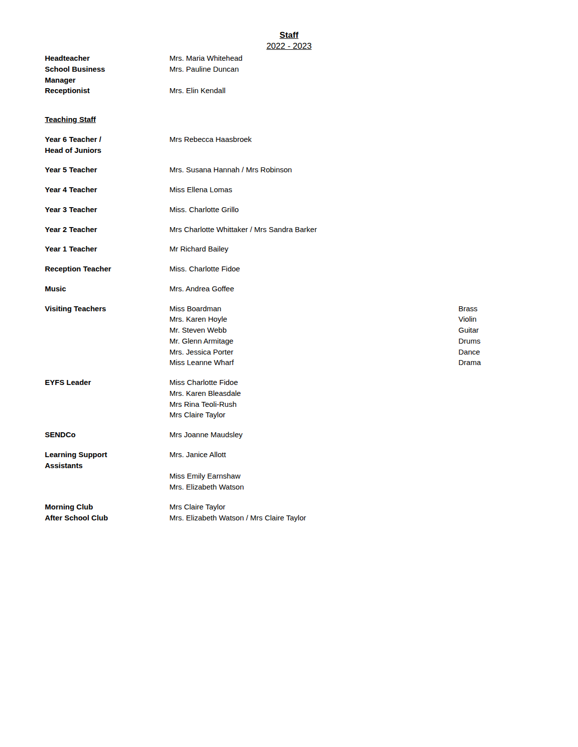Staff2022 - 2023
| Headteacher | Mrs. Maria Whitehead |
| School Business Manager | Mrs. Pauline Duncan |
| Receptionist | Mrs. Elin Kendall |
Teaching Staff
| Year 6 Teacher / Head of Juniors | Mrs Rebecca Haasbroek | |
| Year 5 Teacher | Mrs. Susana Hannah / Mrs Robinson | |
| Year 4 Teacher | Miss Ellena Lomas | |
| Year 3 Teacher | Miss. Charlotte Grillo | |
| Year 2 Teacher | Mrs Charlotte Whittaker / Mrs Sandra Barker | |
| Year 1 Teacher | Mr Richard Bailey | |
| Reception Teacher | Miss. Charlotte Fidoe | |
| Music | Mrs. Andrea Goffee | |
| Visiting Teachers | Miss Boardman | Brass |
| | Mrs. Karen Hoyle | Violin |
| | Mr. Steven Webb | Guitar |
| | Mr. Glenn Armitage | Drums |
| | Mrs. Jessica Porter | Dance |
| | Miss Leanne Wharf | Drama |
| EYFS Leader | Miss Charlotte Fidoe | |
| | Mrs. Karen Bleasdale | |
| | Mrs Rina Teoli-Rush | |
| | Mrs Claire Taylor | |
| SENDCo | Mrs Joanne Maudsley | |
| Learning Support Assistants | Mrs. Janice Allott | |
| | Miss Emily Earnshaw | |
| | Mrs. Elizabeth Watson | |
| Morning Club | Mrs Claire Taylor | |
| After School Club | Mrs. Elizabeth Watson / Mrs Claire Taylor | |